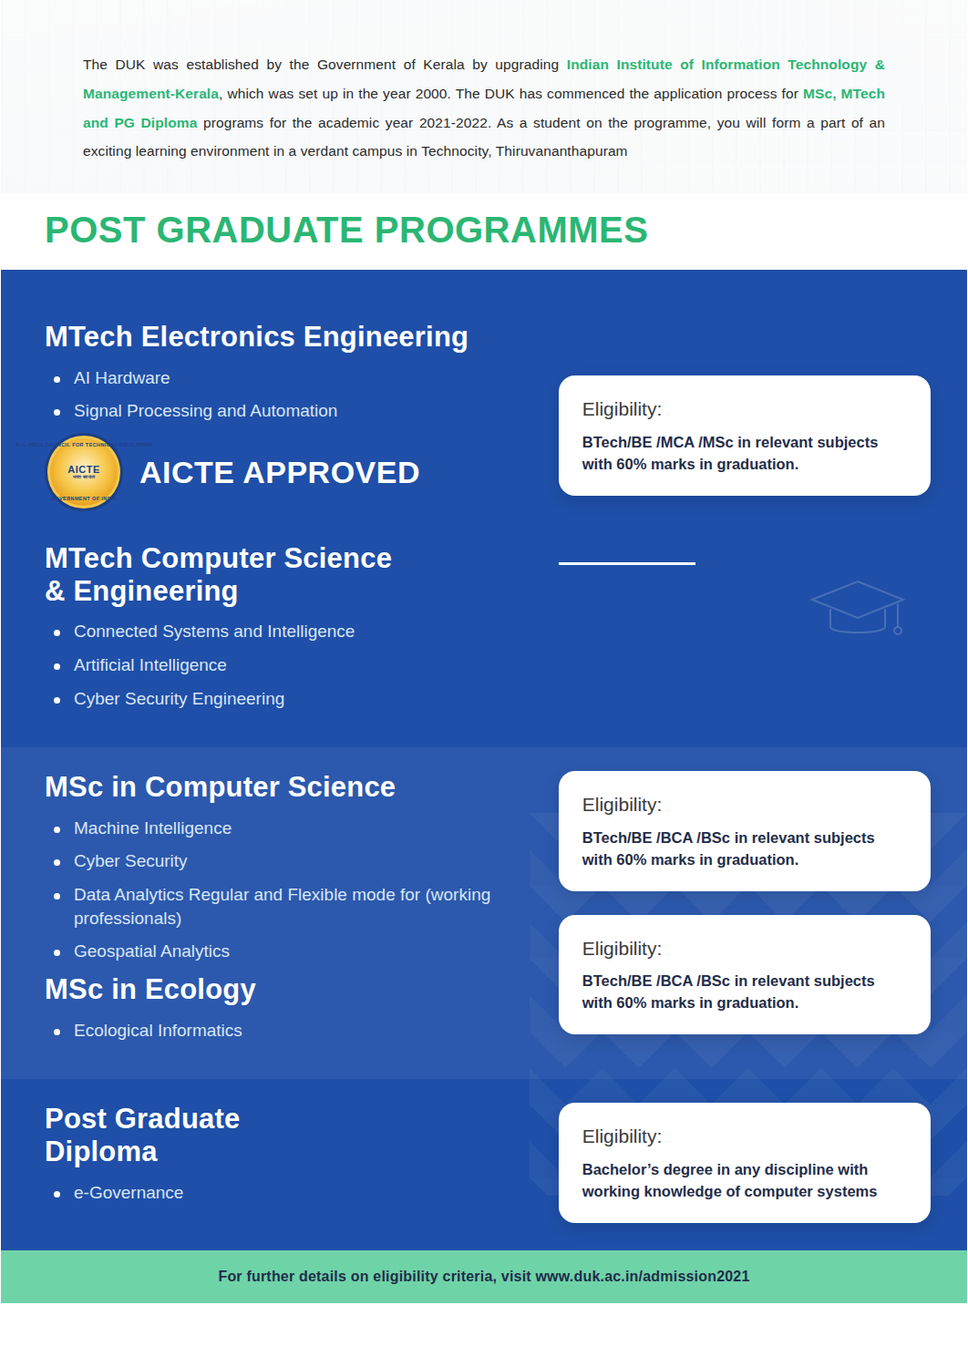The DUK was established by the Government of Kerala by upgrading Indian Institute of Information Technology & Management-Kerala, which was set up in the year 2000. The DUK has commenced the application process for MSc, MTech and PG Diploma programs for the academic year 2021-2022. As a student on the programme, you will form a part of an exciting learning environment in a verdant campus in Technocity, Thiruvananthapuram
POST GRADUATE PROGRAMMES
MTech Electronics Engineering
AI Hardware
Signal Processing and Automation
ALL INDIA COUNCIL FOR TECHNICAL EDUCATION
AICTEभारत सरकार
GOVERNMENT OF INDIA
AICTE APPROVED
MTech Computer Science
& Engineering
Connected Systems and Intelligence
Artificial Intelligence
Cyber Security Engineering
Eligibility:
BTech/BE /MCA /MSc in relevant subjects with 60% marks in graduation.
MSc in Computer Science
Machine Intelligence
Cyber Security
Data Analytics Regular and Flexible mode for (working professionals)
Geospatial Analytics
MSc in Ecology
Ecological Informatics
Eligibility:
BTech/BE /BCA /BSc in relevant subjects with 60% marks in graduation.
Eligibility:
BTech/BE /BCA /BSc in relevant subjects with 60% marks in graduation.
Post Graduate
Diploma
e-Governance
Eligibility:
Bachelor’s degree in any discipline with working knowledge of computer systems
For further details on eligibility criteria, visit www.duk.ac.in/admission2021